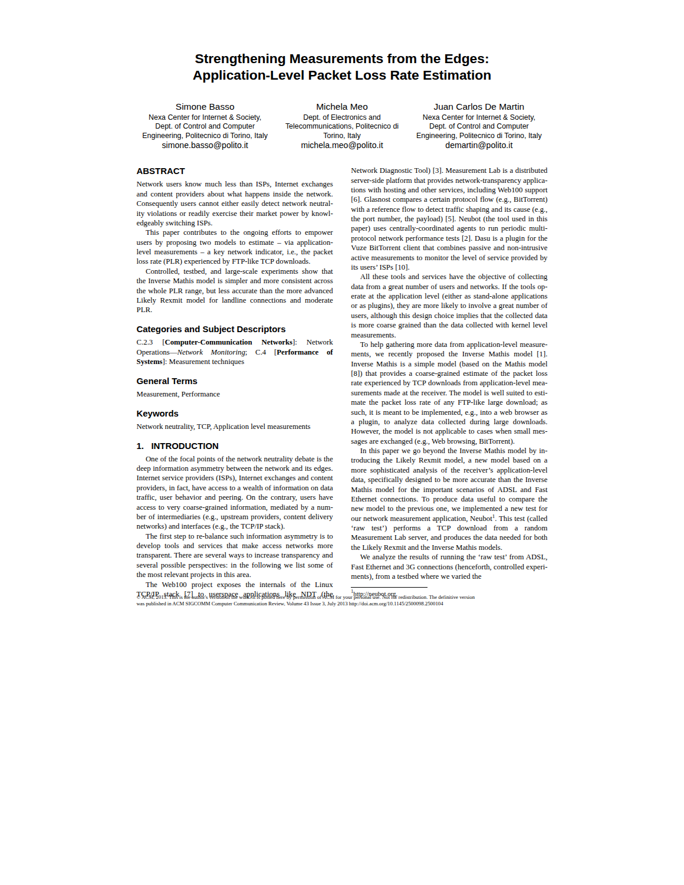Strengthening Measurements from the Edges:
Application-Level Packet Loss Rate Estimation
| Simone Basso Nexa Center for Internet & Society, Dept. of Control and Computer Engineering, Politecnico di Torino, Italy simone.basso@polito.it | Michela Meo Dept. of Electronics and Telecommunications, Politecnico di Torino, Italy michela.meo@polito.it | Juan Carlos De Martin Nexa Center for Internet & Society, Dept. of Control and Computer Engineering, Politecnico di Torino, Italy demartin@polito.it |
ABSTRACT
Network users know much less than ISPs, Internet exchanges and content providers about what happens inside the network. Consequently users cannot either easily detect network neutrality violations or readily exercise their market power by knowledgeably switching ISPs.
This paper contributes to the ongoing efforts to empower users by proposing two models to estimate – via application-level measurements – a key network indicator, i.e., the packet loss rate (PLR) experienced by FTP-like TCP downloads.
Controlled, testbed, and large-scale experiments show that the Inverse Mathis model is simpler and more consistent across the whole PLR range, but less accurate than the more advanced Likely Rexmit model for landline connections and moderate PLR.
Categories and Subject Descriptors
C.2.3 [Computer-Communication Networks]: Network Operations—Network Monitoring; C.4 [Performance of Systems]: Measurement techniques
General Terms
Measurement, Performance
Keywords
Network neutrality, TCP, Application level measurements
1. INTRODUCTION
One of the focal points of the network neutrality debate is the deep information asymmetry between the network and its edges. Internet service providers (ISPs), Internet exchanges and content providers, in fact, have access to a wealth of information on data traffic, user behavior and peering. On the contrary, users have access to very coarse-grained information, mediated by a number of intermediaries (e.g., upstream providers, content delivery networks) and interfaces (e.g., the TCP/IP stack).
The first step to re-balance such information asymmetry is to develop tools and services that make access networks more transparent. There are several ways to increase transparency and several possible perspectives: in the following we list some of the most relevant projects in this area.
The Web100 project exposes the internals of the Linux TCP/IP stack [7] to userspace applications like NDT (the Network Diagnostic Tool) [3]. Measurement Lab is a distributed server-side platform that provides network-transparency applications with hosting and other services, including Web100 support [6]. Glasnost compares a certain protocol flow (e.g., BitTorrent) with a reference flow to detect traffic shaping and its cause (e.g., the port number, the payload) [5]. Neubot (the tool used in this paper) uses centrally-coordinated agents to run periodic multi-protocol network performance tests [2]. Dasu is a plugin for the Vuze BitTorrent client that combines passive and non-intrusive active measurements to monitor the level of service provided by its users’ ISPs [10].
All these tools and services have the objective of collecting data from a great number of users and networks. If the tools operate at the application level (either as stand-alone applications or as plugins), they are more likely to involve a great number of users, although this design choice implies that the collected data is more coarse grained than the data collected with kernel level measurements.
To help gathering more data from application-level measurements, we recently proposed the Inverse Mathis model [1]. Inverse Mathis is a simple model (based on the Mathis model [8]) that provides a coarse-grained estimate of the packet loss rate experienced by TCP downloads from application-level measurements made at the receiver. The model is well suited to estimate the packet loss rate of any FTP-like large download; as such, it is meant to be implemented, e.g., into a web browser as a plugin, to analyze data collected during large downloads. However, the model is not applicable to cases when small messages are exchanged (e.g., Web browsing, BitTorrent).
In this paper we go beyond the Inverse Mathis model by introducing the Likely Rexmit model, a new model based on a more sophisticated analysis of the receiver’s application-level data, specifically designed to be more accurate than the Inverse Mathis model for the important scenarios of ADSL and Fast Ethernet connections. To produce data useful to compare the new model to the previous one, we implemented a new test for our network measurement application, Neubot1. This test (called ‘raw test’) performs a TCP download from a random Measurement Lab server, and produces the data needed for both the Likely Rexmit and the Inverse Mathis models.
We analyze the results of running the ‘raw test’ from ADSL, Fast Ethernet and 3G connections (henceforth, controlled experiments), from a testbed where we varied the
1http://neubot.org.
© ACM, 2013. This is the author's version of the work. It is posted here by permission of ACM for your personal use. Not for redistribution. The definitive version was published in ACM SIGCOMM Computer Communication Review, Volume 43 Issue 3, July 2013 http://doi.acm.org/10.1145/2500098.2500104